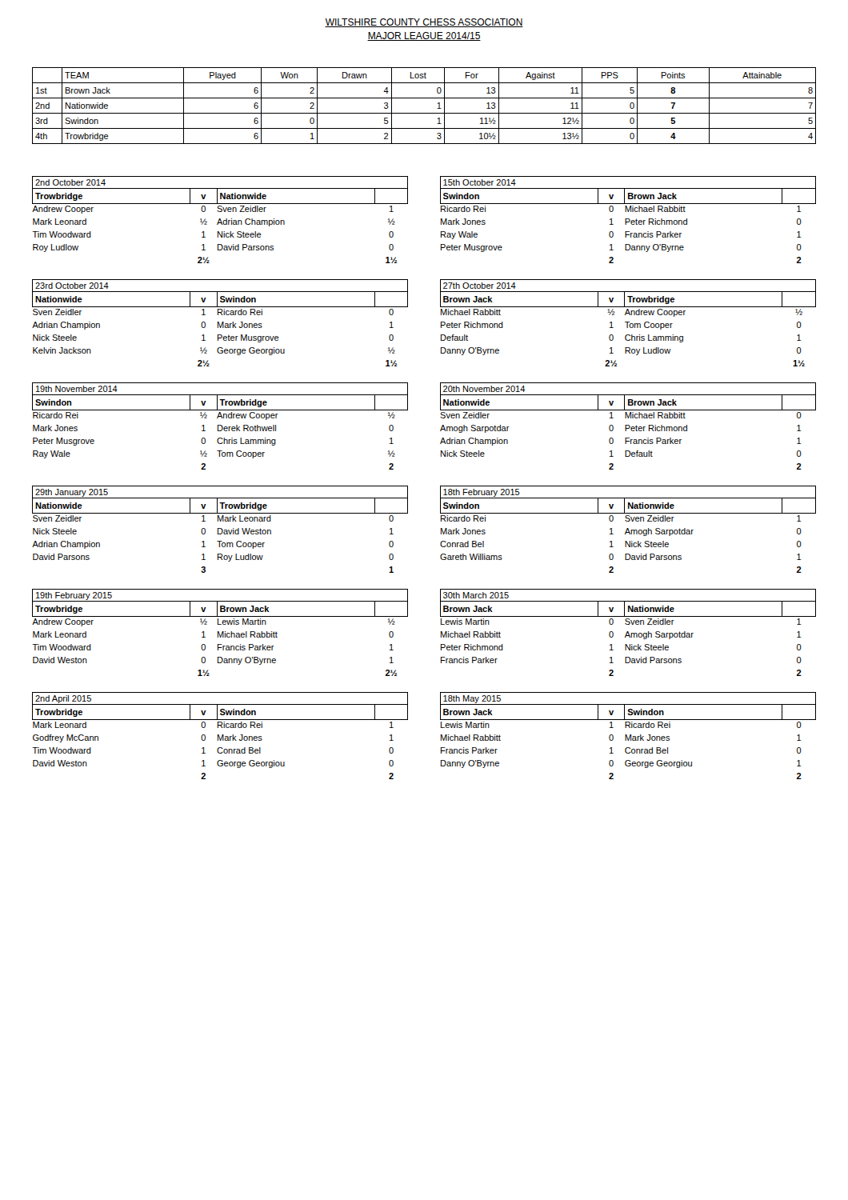WILTSHIRE COUNTY CHESS ASSOCIATION
MAJOR LEAGUE 2014/15
| | TEAM | Played | Won | Drawn | Lost | For | Against | PPS | Points | Attainable |
| --- | --- | --- | --- | --- | --- | --- | --- | --- | --- | --- |
| 1st | Brown Jack | 6 | 2 | 4 | 0 | 13 | 11 | 5 | 8 | 8 |
| 2nd | Nationwide | 6 | 2 | 3 | 1 | 13 | 11 | 0 | 7 | 7 |
| 3rd | Swindon | 6 | 0 | 5 | 1 | 11½ | 12½ | 0 | 5 | 5 |
| 4th | Trowbridge | 6 | 1 | 2 | 3 | 10½ | 13½ | 0 | 4 | 4 |
| 2nd October 2014 / Trowbridge / v / Nationwide / / / --- / --- / --- / --- / / Andrew Cooper / 0 / Sven Zeidler / 1 / / Mark Leonard / ½ / Adrian Champion / ½ / / Tim Woodward / 1 / Nick Steele / 0 / / Roy Ludlow / 1 / David Parsons / 0 / / / 2½ / / 1½ / 23rd October 2014 / Nationwide / v / Swindon / / / --- / --- / --- / --- / / Sven Zeidler / 1 / Ricardo Rei / 0 / / Adrian Champion / 0 / Mark Jones / 1 / / Nick Steele / 1 / Peter Musgrove / 0 / / Kelvin Jackson / ½ / George Georgiou / ½ / / / 2½ / / 1½ / 19th November 2014 / Swindon / v / Trowbridge / / / --- / --- / --- / --- / / Ricardo Rei / ½ / Andrew Cooper / ½ / / Mark Jones / 1 / Derek Rothwell / 0 / / Peter Musgrove / 0 / Chris Lamming / 1 / / Ray Wale / ½ / Tom Cooper / ½ / / / 2 / / 2 / 29th January 2015 / Nationwide / v / Trowbridge / / / --- / --- / --- / --- / / Sven Zeidler / 1 / Mark Leonard / 0 / / Nick Steele / 0 / David Weston / 1 / / Adrian Champion / 1 / Tom Cooper / 0 / / David Parsons / 1 / Roy Ludlow / 0 / / / 3 / / 1 / 19th February 2015 / Trowbridge / v / Brown Jack / / / --- / --- / --- / --- / / Andrew Cooper / ½ / Lewis Martin / ½ / / Mark Leonard / 1 / Michael Rabbitt / 0 / / Tim Woodward / 0 / Francis Parker / 1 / / David Weston / 0 / Danny O'Byrne / 1 / / / 1½ / / 2½ / 2nd April 2015 / Trowbridge / v / Swindon / / / --- / --- / --- / --- / / Mark Leonard / 0 / Ricardo Rei / 1 / / Godfrey McCann / 0 / Mark Jones / 1 / / Tim Woodward / 1 / Conrad Bel / 0 / / David Weston / 1 / George Georgiou / 0 / / / 2 / / 2 / | | 15th October 2014 / Swindon / v / Brown Jack / / / --- / --- / --- / --- / / Ricardo Rei / 0 / Michael Rabbitt / 1 / / Mark Jones / 1 / Peter Richmond / 0 / / Ray Wale / 0 / Francis Parker / 1 / / Peter Musgrove / 1 / Danny O'Byrne / 0 / / / 2 / / 2 / 27th October 2014 / Brown Jack / v / Trowbridge / / / --- / --- / --- / --- / / Michael Rabbitt / ½ / Andrew Cooper / ½ / / Peter Richmond / 1 / Tom Cooper / 0 / / Default / 0 / Chris Lamming / 1 / / Danny O'Byrne / 1 / Roy Ludlow / 0 / / / 2½ / / 1½ / 20th November 2014 / Nationwide / v / Brown Jack / / / --- / --- / --- / --- / / Sven Zeidler / 1 / Michael Rabbitt / 0 / / Amogh Sarpotdar / 0 / Peter Richmond / 1 / / Adrian Champion / 0 / Francis Parker / 1 / / Nick Steele / 1 / Default / 0 / / / 2 / / 2 / 18th February 2015 / Swindon / v / Nationwide / / / --- / --- / --- / --- / / Ricardo Rei / 0 / Sven Zeidler / 1 / / Mark Jones / 1 / Amogh Sarpotdar / 0 / / Conrad Bel / 1 / Nick Steele / 0 / / Gareth Williams / 0 / David Parsons / 1 / / / 2 / / 2 / 30th March 2015 / Brown Jack / v / Nationwide / / / --- / --- / --- / --- / / Lewis Martin / 0 / Sven Zeidler / 1 / / Michael Rabbitt / 0 / Amogh Sarpotdar / 1 / / Peter Richmond / 1 / Nick Steele / 0 / / Francis Parker / 1 / David Parsons / 0 / / / 2 / / 2 / 18th May 2015 / Brown Jack / v / Swindon / / / --- / --- / --- / --- / / Lewis Martin / 1 / Ricardo Rei / 0 / / Michael Rabbitt / 0 / Mark Jones / 1 / / Francis Parker / 1 / Conrad Bel / 0 / / Danny O'Byrne / 0 / George Georgiou / 1 / / / 2 / / 2 / |